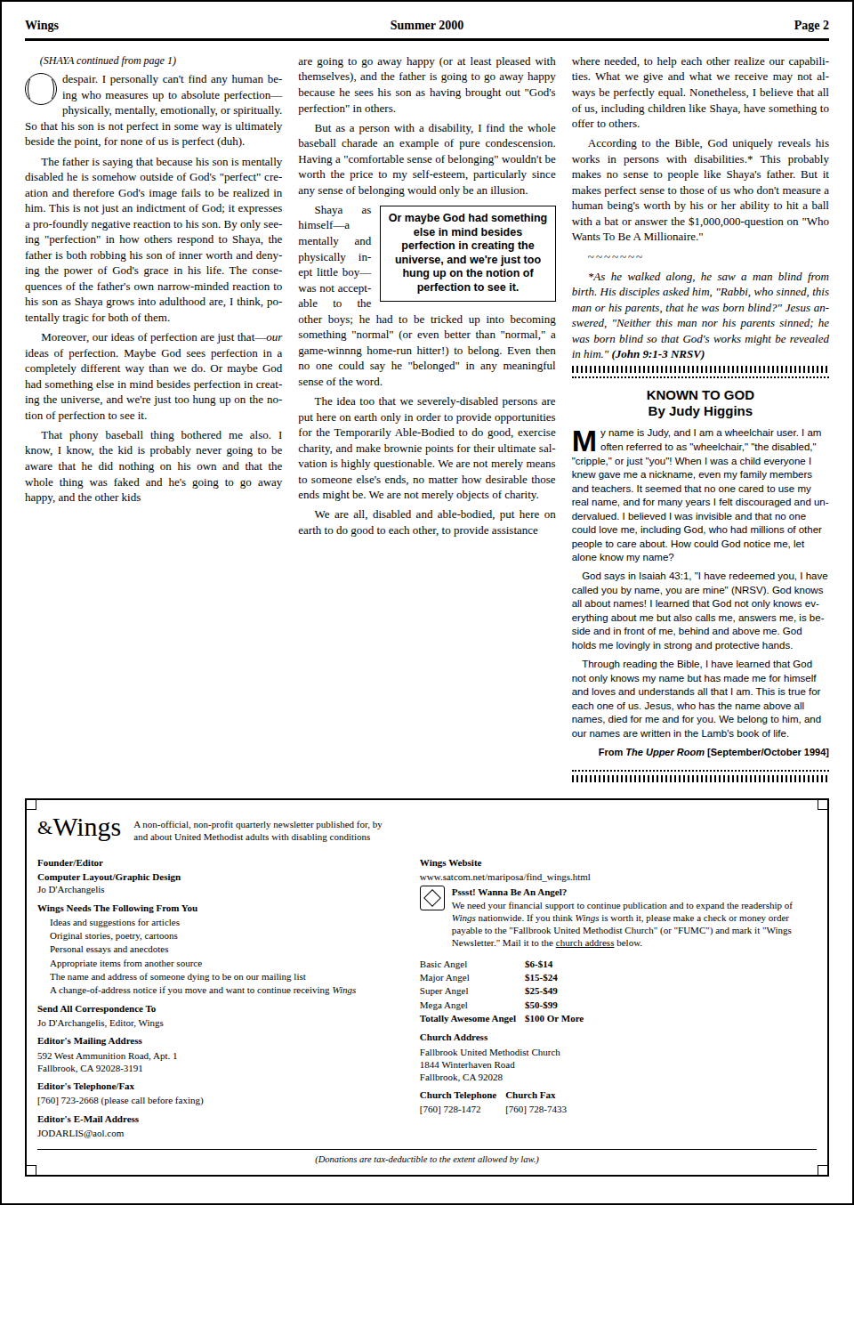Wings
Summer 2000
Page 2
(SHAYA continued from page 1)
despair. I personally can't find any human being who measures up to absolute perfection—physically, mentally, emotionally, or spiritually. So that his son is not perfect in some way is ultimately beside the point, for none of us is perfect (duh).
The father is saying that because his son is mentally disabled he is somehow outside of God's "perfect" creation and therefore God's image fails to be realized in him. This is not just an indictment of God; it expresses a pro-foundly negative reaction to his son. By only seeing "perfection" in how others respond to Shaya, the father is both robbing his son of inner worth and denying the power of God's grace in his life. The consequences of the father's own narrow-minded reaction to his son as Shaya grows into adulthood are, I think, potentally tragic for both of them.
Moreover, our ideas of perfection are just that—our ideas of perfection. Maybe God sees perfection in a completely different way than we do. Or maybe God had something else in mind besides perfection in creating the universe, and we're just too hung up on the notion of perfection to see it.
That phony baseball thing bothered me also. I know, I know, the kid is probably never going to be aware that he did nothing on his own and that the whole thing was faked and he's going to go away happy, and the other kids
are going to go away happy (or at least pleased with themselves), and the father is going to go away happy because he sees his son as having brought out "God's perfection" in others.
But as a person with a disability, I find the whole baseball charade an example of pure condescension. Having a "comfortable sense of belonging" wouldn't be worth the price to my self-esteem, particularly since any sense of belonging would only be an illusion.
Or maybe God had something else in mind besides perfection in creating the universe, and we're just too hung up on the notion of perfection to see it.
Shaya as himself—a mentally and physically inept little boy—was not acceptable to the other boys; he had to be tricked up into becoming something "normal" (or even better than "normal," a game-winnng home-run hitter!) to belong. Even then no one could say he "belonged" in any meaningful sense of the word.
The idea too that we severely-disabled persons are put here on earth only in order to provide opportunities for the Temporarily Able-Bodied to do good, exercise charity, and make brownie points for their ultimate salvation is highly questionable. We are not merely means to someone else's ends, no matter how desirable those ends might be. We are not merely objects of charity.
We are all, disabled and able-bodied, put here on earth to do good to each other, to provide assistance
where needed, to help each other realize our capabilities. What we give and what we receive may not always be perfectly equal. Nonetheless, I believe that all of us, including children like Shaya, have something to offer to others.
According to the Bible, God uniquely reveals his works in persons with disabilities.* This probably makes no sense to people like Shaya's father. But it makes perfect sense to those of us who don't measure a human being's worth by his or her ability to hit a ball with a bat or answer the $1,000,000-question on "Who Wants To Be A Millionaire."
~~~~~~~
*As he walked along, he saw a man blind from birth. His disciples asked him, "Rabbi, who sinned, this man or his parents, that he was born blind?" Jesus answered, "Neither this man nor his parents sinned; he was born blind so that God's works might be revealed in him." (John 9:1-3 NRSV)
KNOWN TO GOD
By Judy Higgins
My name is Judy, and I am a wheelchair user. I am often referred to as "wheelchair," "the disabled," "cripple," or just "you"! When I was a child everyone I knew gave me a nickname, even my family members and teachers. It seemed that no one cared to use my real name, and for many years I felt discouraged and undervalued. I believed I was invisible and that no one could love me, including God, who had millions of other people to care about. How could God notice me, let alone know my name?
God says in Isaiah 43:1, "I have redeemed you, I have called you by name, you are mine" (NRSV). God knows all about names! I learned that God not only knows everything about me but also calls me, answers me, is beside and in front of me, behind and above me. God holds me lovingly in strong and protective hands.
Through reading the Bible, I have learned that God not only knows my name but has made me for himself and loves and understands all that I am. This is true for each one of us. Jesus, who has the name above all names, died for me and for you. We belong to him, and our names are written in the Lamb's book of life.
From The Upper Room [September/October 1994]
&Wings
A non-official, non-profit quarterly newsletter published for, by
and about United Methodist adults with disabling conditions
Founder/Editor
Computer Layout/Graphic Design
Jo D'Archangelis
Wings Needs The Following From You
Ideas and suggestions for articles
Original stories, poetry, cartoons
Personal essays and anecdotes
Appropriate items from another source
The name and address of someone dying to be on our mailing list
A change-of-address notice if you move and want to continue receiving Wings
Send All Correspondence To
Jo D'Archangelis, Editor, Wings
Editor's Mailing Address
592 West Ammunition Road, Apt. 1
Fallbrook, CA 92028-3191
Editor's Telephone/Fax
[760] 723-2668 (please call before faxing)
Editor's E-Mail Address
JODARLIS@aol.com
Wings Website
www.satcom.net/mariposa/find_wings.html
Pssst! Wanna Be An Angel?
We need your financial support to continue publication and to expand the readership of Wings nationwide. If you think Wings is worth it, please make a check or money order payable to the "Fallbrook United Methodist Church" (or "FUMC") and mark it "Wings Newsletter." Mail it to the church address below.
| Basic Angel | $6-$14 |
| Major Angel | $15-$24 |
| Super Angel | $25-$49 |
| Mega Angel | $50-$99 |
| Totally Awesome Angel | $100 Or More |
Church Address
Fallbrook United Methodist Church
1844 Winterhaven Road
Fallbrook, CA 92028
| Church Telephone | Church Fax |
| [760] 728-1472 | [760] 728-7433 |
(Donations are tax-deductible to the extent allowed by law.)